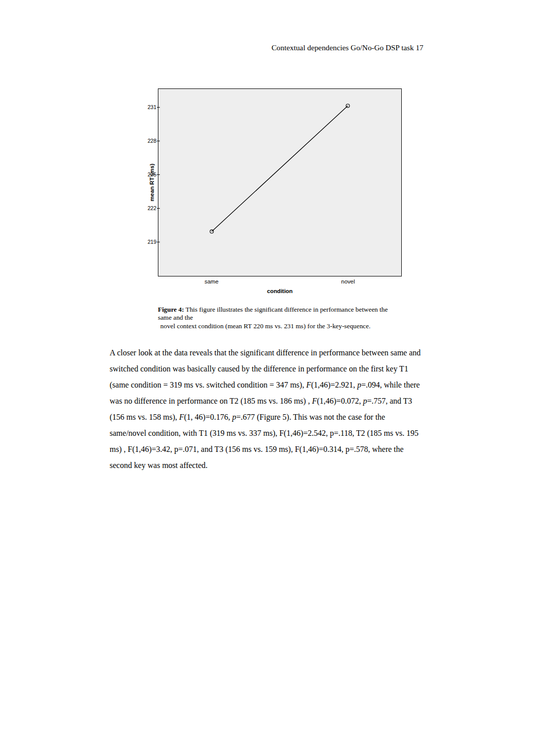Contextual dependencies Go/No-Go DSP task 17
mean RT (ms)
231
228
225
222
219
same novel
condition
Figure 4: This figure illustrates the significant difference in performance between the same and the novel context condition (mean RT 220 ms vs. 231 ms) for the 3-key-sequence.
A closer look at the data reveals that the significant difference in performance between same and switched condition was basically caused by the difference in performance on the first key T1 (same condition = 319 ms vs. switched condition = 347 ms), F(1,46)=2.921, p=.094, while there was no difference in performance on T2 (185 ms vs. 186 ms) , F(1,46)=0.072, p=.757, and T3 (156 ms vs. 158 ms), F(1, 46)=0.176, p=.677 (Figure 5). This was not the case for the same/novel condition, with T1 (319 ms vs. 337 ms), F(1,46)=2.542, p=.118, T2 (185 ms vs. 195 ms) , F(1,46)=3.42, p=.071, and T3 (156 ms vs. 159 ms), F(1,46)=0.314, p=.578, where the second key was most affected.